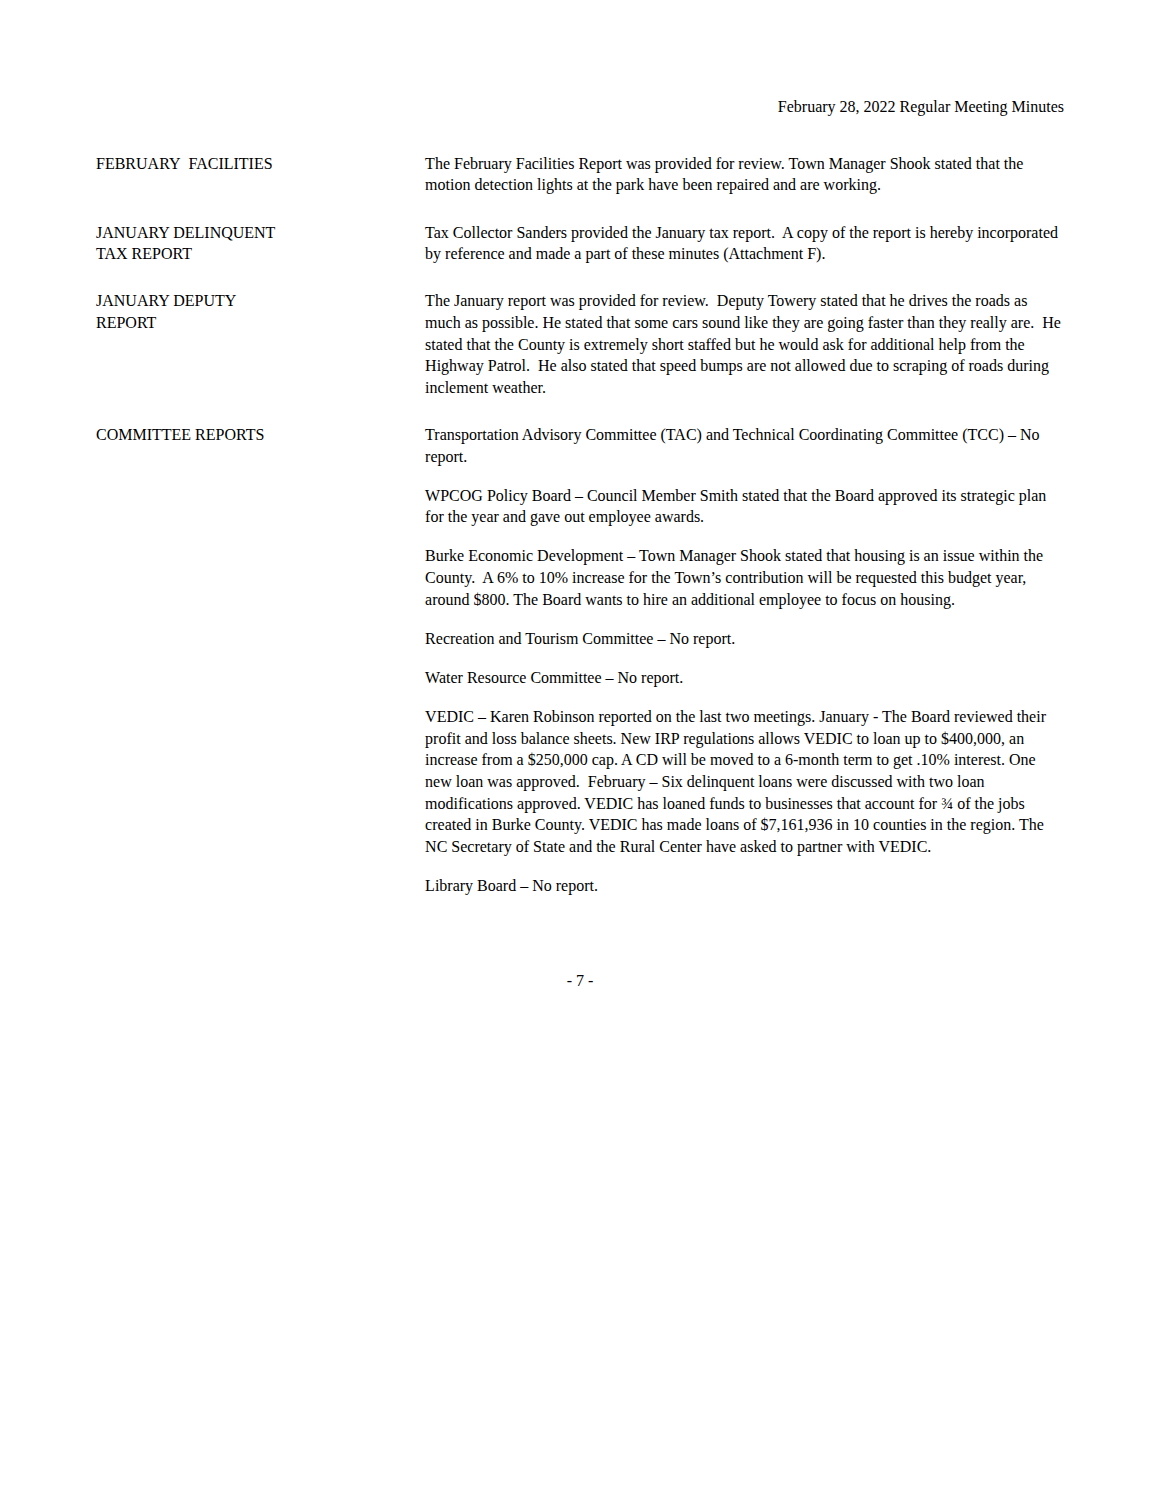February 28, 2022 Regular Meeting Minutes
| February Facilities | The February Facilities Report was provided for review. Town Manager Shook stated that the motion detection lights at the park have been repaired and are working. |
| January Delinquent Tax Report | Tax Collector Sanders provided the January tax report. A copy of the report is hereby incorporated by reference and made a part of these minutes (Attachment F). |
| January Deputy Report | The January report was provided for review. Deputy Towery stated that he drives the roads as much as possible. He stated that some cars sound like they are going faster than they really are. He stated that the County is extremely short staffed but he would ask for additional help from the Highway Patrol. He also stated that speed bumps are not allowed due to scraping of roads during inclement weather. |
| Committee Reports | Transportation Advisory Committee (TAC) and Technical Coordinating Committee (TCC) – No report. WPCOG Policy Board – Council Member Smith stated that the Board approved its strategic plan for the year and gave out employee awards. Burke Economic Development – Town Manager Shook stated that housing is an issue within the County. A 6% to 10% increase for the Town’s contribution will be requested this budget year, around $800. The Board wants to hire an additional employee to focus on housing. Recreation and Tourism Committee – No report. Water Resource Committee – No report. VEDIC – Karen Robinson reported on the last two meetings. January - The Board reviewed their profit and loss balance sheets. New IRP regulations allows VEDIC to loan up to $400,000, an increase from a $250,000 cap. A CD will be moved to a 6-month term to get .10% interest. One new loan was approved. February – Six delinquent loans were discussed with two loan modifications approved. VEDIC has loaned funds to businesses that account for ¾ of the jobs created in Burke County. VEDIC has made loans of $7,161,936 in 10 counties in the region. The NC Secretary of State and the Rural Center have asked to partner with VEDIC. Library Board – No report. |
- 7 -